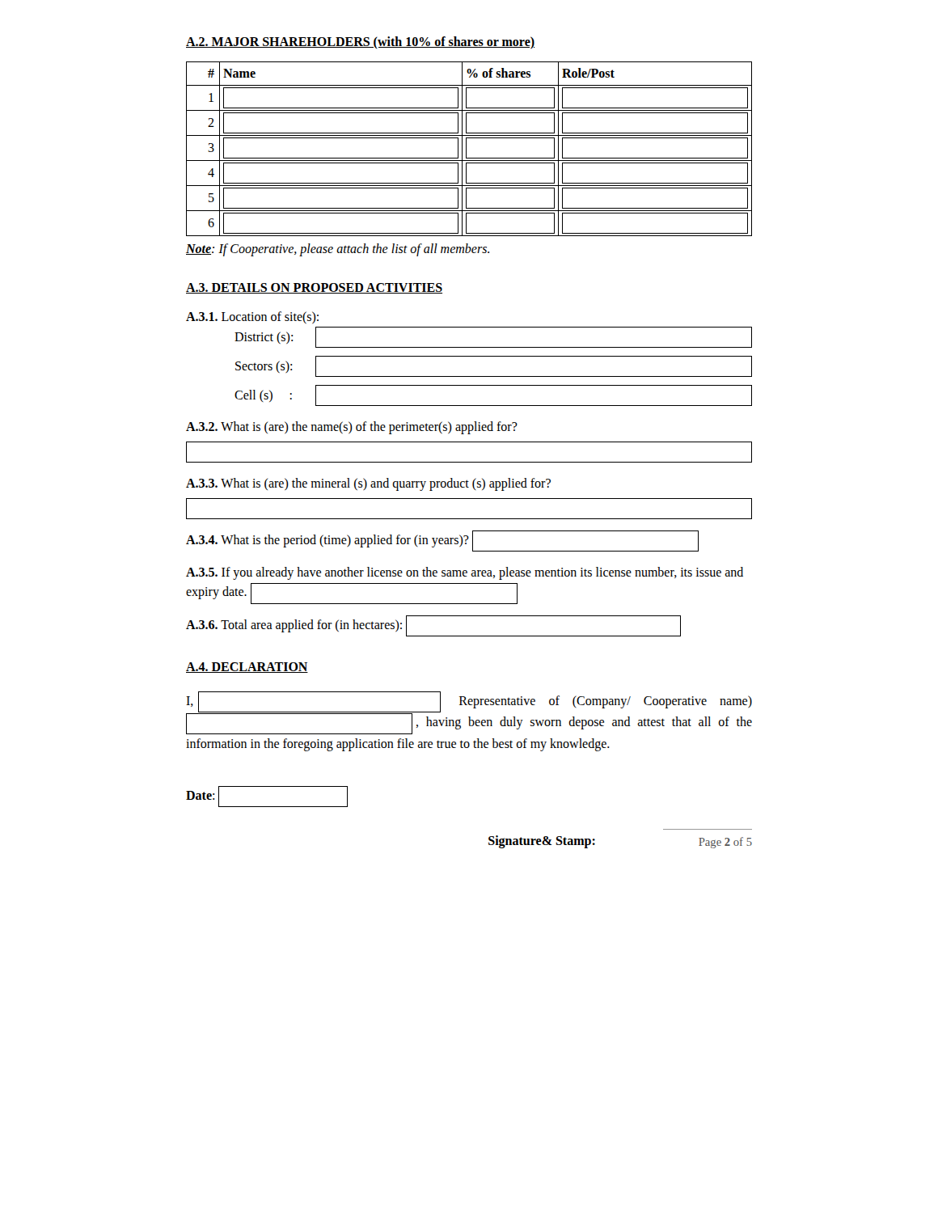A.2. MAJOR SHAREHOLDERS (with 10% of shares or more)
| # | Name | % of shares | Role/Post |
| --- | --- | --- | --- |
| 1 | | | |
| 2 | | | |
| 3 | | | |
| 4 | | | |
| 5 | | | |
| 6 | | | |
Note: If Cooperative, please attach the list of all members.
A.3. DETAILS ON PROPOSED ACTIVITIES
A.3.1. Location of site(s):
District (s):
Sectors (s):
Cell (s) :
A.3.2. What is (are) the name(s) of the perimeter(s) applied for?
A.3.3. What is (are) the mineral (s) and quarry product (s) applied for?
A.3.4. What is the period (time) applied for (in years)?
A.3.5. If you already have another license on the same area, please mention its license number, its issue and expiry date.
A.3.6. Total area applied for (in hectares):
A.4. DECLARATION
I, Representative of (Company/ Cooperative name) , having been duly sworn depose and attest that all of the information in the foregoing application file are true to the best of my knowledge.
Date:
Signature& Stamp:
Page 2 of 5